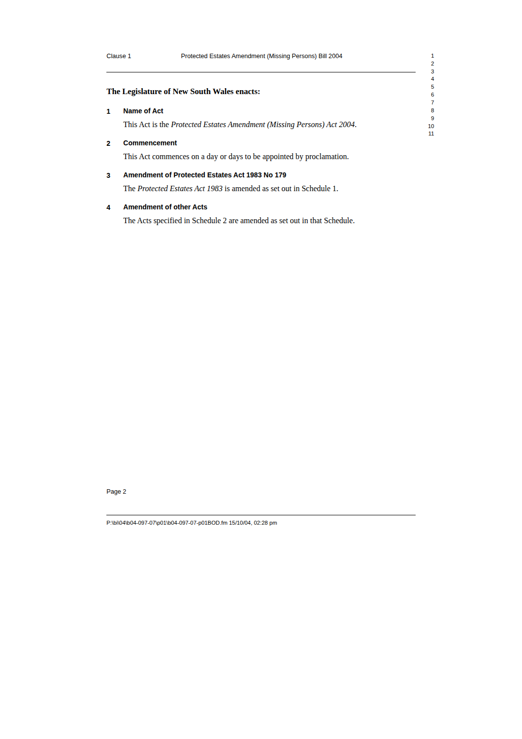Clause 1
Protected Estates Amendment (Missing Persons) Bill 2004
1
2
3
4
5
6
7
8
9
10
11
The Legislature of New South Wales enacts:
1
Name of Act
This Act is the Protected Estates Amendment (Missing Persons) Act 2004.
2
Commencement
This Act commences on a day or days to be appointed by proclamation.
3
Amendment of Protected Estates Act 1983 No 179
The Protected Estates Act 1983 is amended as set out in Schedule 1.
4
Amendment of other Acts
The Acts specified in Schedule 2 are amended as set out in that Schedule.
Page 2
P:\bi\04\b04-097-07\p01\b04-097-07-p01BOD.fm 15/10/04, 02:28 pm